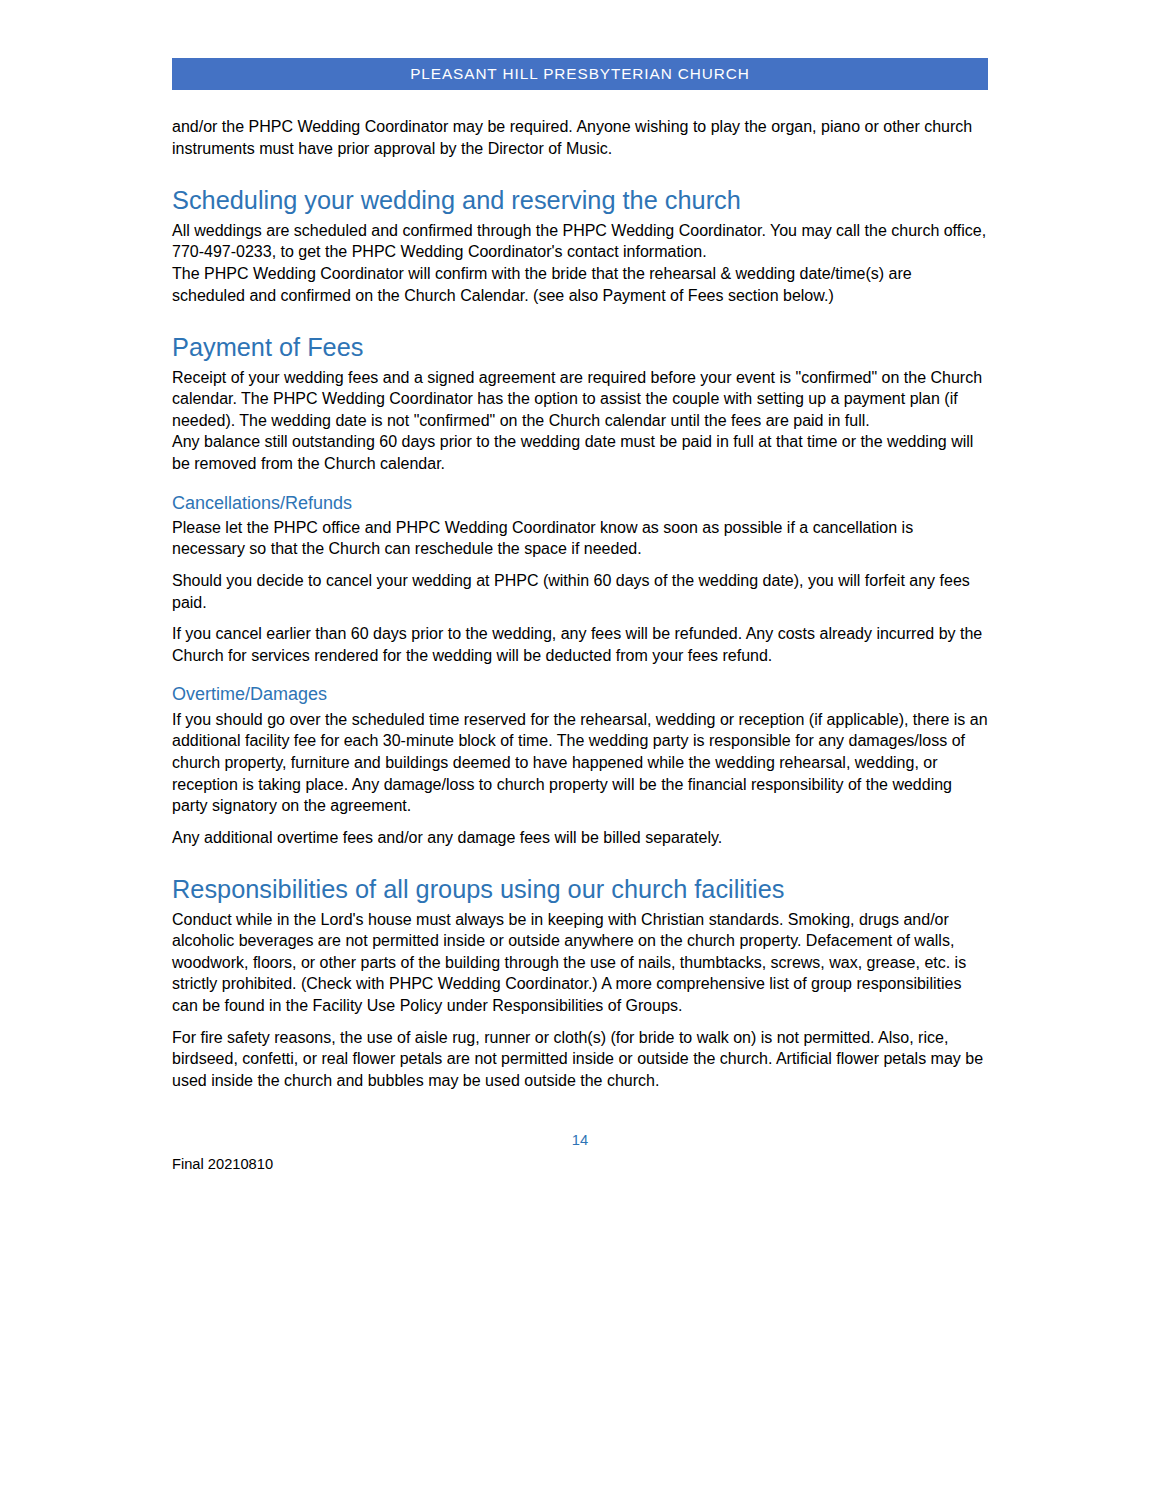PLEASANT HILL PRESBYTERIAN CHURCH
and/or the PHPC Wedding Coordinator may be required. Anyone wishing to play the organ, piano or other church instruments must have prior approval by the Director of Music.
Scheduling your wedding and reserving the church
All weddings are scheduled and confirmed through the PHPC Wedding Coordinator. You may call the church office, 770-497-0233, to get the PHPC Wedding Coordinator's contact information.
The PHPC Wedding Coordinator will confirm with the bride that the rehearsal & wedding date/time(s) are scheduled and confirmed on the Church Calendar. (see also Payment of Fees section below.)
Payment of Fees
Receipt of your wedding fees and a signed agreement are required before your event is "confirmed" on the Church calendar. The PHPC Wedding Coordinator has the option to assist the couple with setting up a payment plan (if needed). The wedding date is not "confirmed" on the Church calendar until the fees are paid in full.
Any balance still outstanding 60 days prior to the wedding date must be paid in full at that time or the wedding will be removed from the Church calendar.
Cancellations/Refunds
Please let the PHPC office and PHPC Wedding Coordinator know as soon as possible if a cancellation is necessary so that the Church can reschedule the space if needed.
Should you decide to cancel your wedding at PHPC (within 60 days of the wedding date), you will forfeit any fees paid.
If you cancel earlier than 60 days prior to the wedding, any fees will be refunded. Any costs already incurred by the Church for services rendered for the wedding will be deducted from your fees refund.
Overtime/Damages
If you should go over the scheduled time reserved for the rehearsal, wedding or reception (if applicable), there is an additional facility fee for each 30-minute block of time. The wedding party is responsible for any damages/loss of church property, furniture and buildings deemed to have happened while the wedding rehearsal, wedding, or reception is taking place. Any damage/loss to church property will be the financial responsibility of the wedding party signatory on the agreement.
Any additional overtime fees and/or any damage fees will be billed separately.
Responsibilities of all groups using our church facilities
Conduct while in the Lord's house must always be in keeping with Christian standards. Smoking, drugs and/or alcoholic beverages are not permitted inside or outside anywhere on the church property. Defacement of walls, woodwork, floors, or other parts of the building through the use of nails, thumbtacks, screws, wax, grease, etc. is strictly prohibited. (Check with PHPC Wedding Coordinator.) A more comprehensive list of group responsibilities can be found in the Facility Use Policy under Responsibilities of Groups.
For fire safety reasons, the use of aisle rug, runner or cloth(s) (for bride to walk on) is not permitted. Also, rice, birdseed, confetti, or real flower petals are not permitted inside or outside the church. Artificial flower petals may be used inside the church and bubbles may be used outside the church.
14
Final 20210810